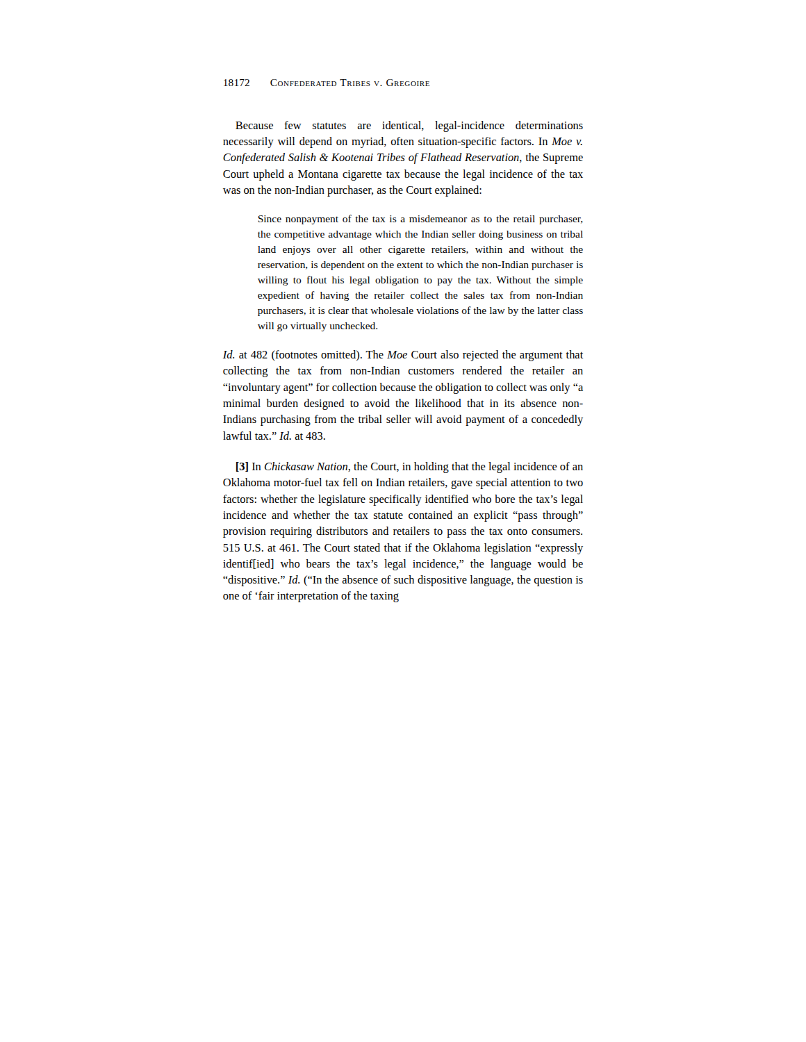18172 Confederated Tribes v. Gregoire
Because few statutes are identical, legal-incidence determinations necessarily will depend on myriad, often situation-specific factors. In Moe v. Confederated Salish & Kootenai Tribes of Flathead Reservation, the Supreme Court upheld a Montana cigarette tax because the legal incidence of the tax was on the non-Indian purchaser, as the Court explained:
Since nonpayment of the tax is a misdemeanor as to the retail purchaser, the competitive advantage which the Indian seller doing business on tribal land enjoys over all other cigarette retailers, within and without the reservation, is dependent on the extent to which the non-Indian purchaser is willing to flout his legal obligation to pay the tax. Without the simple expedient of having the retailer collect the sales tax from non-Indian purchasers, it is clear that wholesale violations of the law by the latter class will go virtually unchecked.
Id. at 482 (footnotes omitted). The Moe Court also rejected the argument that collecting the tax from non-Indian customers rendered the retailer an “involuntary agent” for collection because the obligation to collect was only “a minimal burden designed to avoid the likelihood that in its absence non-Indians purchasing from the tribal seller will avoid payment of a concededly lawful tax.” Id. at 483.
[3] In Chickasaw Nation, the Court, in holding that the legal incidence of an Oklahoma motor-fuel tax fell on Indian retailers, gave special attention to two factors: whether the legislature specifically identified who bore the tax’s legal incidence and whether the tax statute contained an explicit “pass through” provision requiring distributors and retailers to pass the tax onto consumers. 515 U.S. at 461. The Court stated that if the Oklahoma legislation “expressly identif[ied] who bears the tax’s legal incidence,” the language would be “dispositive.” Id. (“In the absence of such dispositive language, the question is one of ‘fair interpretation of the taxing